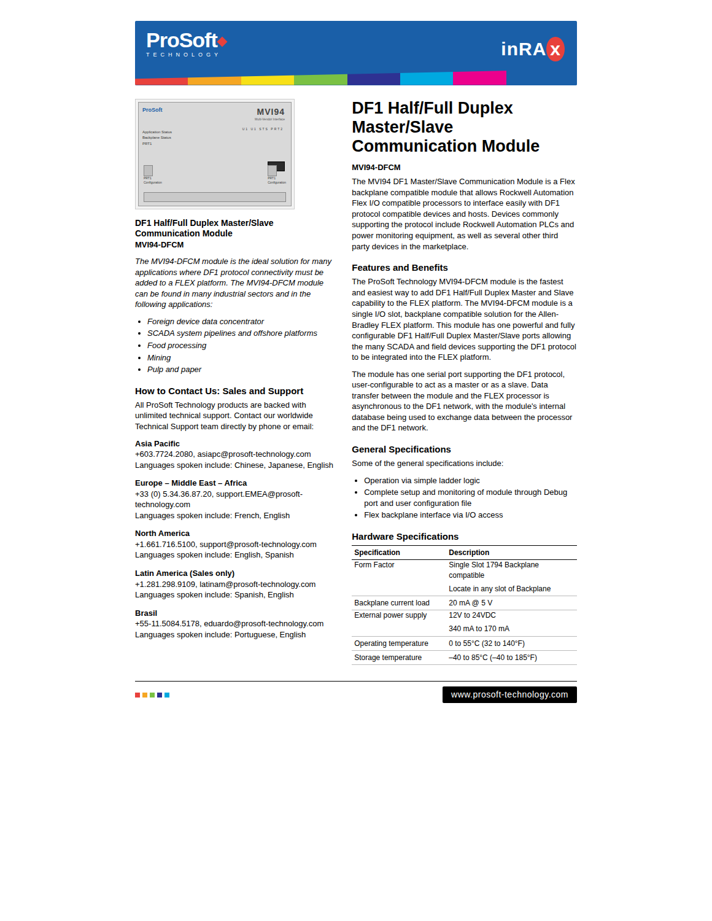ProSoft
TECHNOLOGY
inRAx
ProSoft
MVI94
Multi-Vendor Interface
U1 U1 STS PRT2
Application Status
Backplane Status
PRT1
PRT1
Configuration
PRT1
Configuration
DF1 Half/Full Duplex Master/Slave
Communication Module
MVI94-DFCM
The MVI94-DFCM module is the ideal solution for many applications where DF1 protocol connectivity must be added to a FLEX platform. The MVI94-DFCM module can be found in many industrial sectors and in the following applications:
Foreign device data concentrator
SCADA system pipelines and offshore platforms
Food processing
Mining
Pulp and paper
How to Contact Us: Sales and Support
All ProSoft Technology products are backed with unlimited technical support. Contact our worldwide Technical Support team directly by phone or email:
Asia Pacific
+603.7724.2080, asiapc@prosoft-technology.com
Languages spoken include: Chinese, Japanese, English
Europe – Middle East – Africa
+33 (0) 5.34.36.87.20, support.EMEA@prosoft-technology.com
Languages spoken include: French, English
North America
+1.661.716.5100, support@prosoft-technology.com
Languages spoken include: English, Spanish
Latin America (Sales only)
+1.281.298.9109, latinam@prosoft-technology.com
Languages spoken include: Spanish, English
Brasil
+55-11.5084.5178, eduardo@prosoft-technology.com
Languages spoken include: Portuguese, English
DF1 Half/Full Duplex Master/Slave Communication Module
MVI94-DFCM
The MVI94 DF1 Master/Slave Communication Module is a Flex backplane compatible module that allows Rockwell Automation Flex I/O compatible processors to interface easily with DF1 protocol compatible devices and hosts. Devices commonly supporting the protocol include Rockwell Automation PLCs and power monitoring equipment, as well as several other third party devices in the marketplace.
Features and Benefits
The ProSoft Technology MVI94-DFCM module is the fastest and easiest way to add DF1 Half/Full Duplex Master and Slave capability to the FLEX platform. The MVI94-DFCM module is a single I/O slot, backplane compatible solution for the Allen-Bradley FLEX platform. This module has one powerful and fully configurable DF1 Half/Full Duplex Master/Slave ports allowing the many SCADA and field devices supporting the DF1 protocol to be integrated into the FLEX platform.
The module has one serial port supporting the DF1 protocol, user-configurable to act as a master or as a slave. Data transfer between the module and the FLEX processor is asynchronous to the DF1 network, with the module's internal database being used to exchange data between the processor and the DF1 network.
General Specifications
Some of the general specifications include:
Operation via simple ladder logic
Complete setup and monitoring of module through Debug port and user configuration file
Flex backplane interface via I/O access
Hardware Specifications
| Specification | Description |
| --- | --- |
| Form Factor | Single Slot 1794 Backplane compatible |
| | Locate in any slot of Backplane |
| Backplane current load | 20 mA @ 5 V |
| External power supply | 12V to 24VDC |
| | 340 mA to 170 mA |
| Operating temperature | 0 to 55°C (32 to 140°F) |
| Storage temperature | –40 to 85°C (–40 to 185°F) |
www.prosoft-technology.com